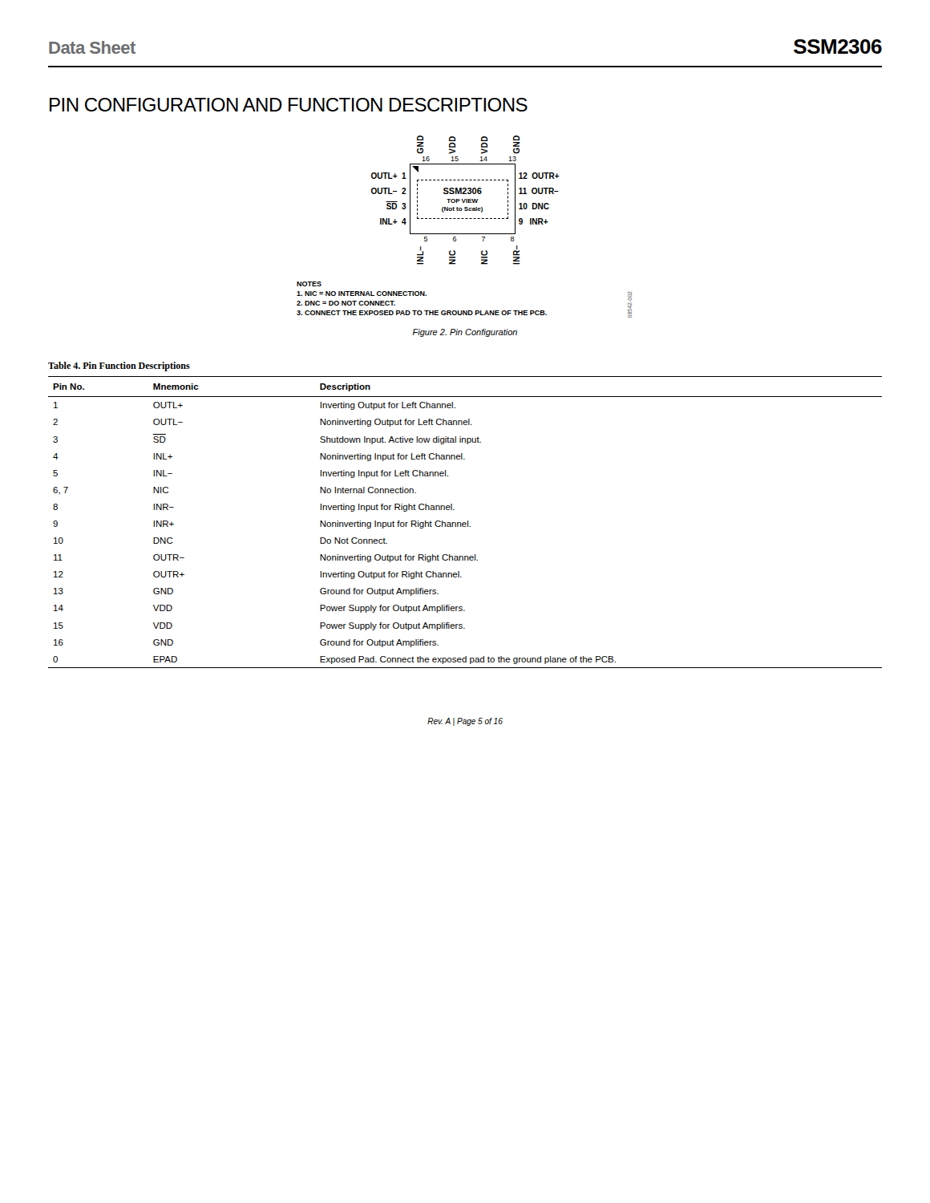Data Sheet
SSM2306
PIN CONFIGURATION AND FUNCTION DESCRIPTIONS
GND VDD VDD GND
16 15 14 13
OUTL+ 1
OUTL− 2
SD 3
INL+ 4
SSM2306
TOP VIEW
(Not to Scale)
12 OUTR+
11 OUTR−
10 DNC
9 INR+
5 6 7 8
INL− NIC NIC INR−
NOTES
1. NIC = NO INTERNAL CONNECTION.
2. DNC = DO NOT CONNECT.
3. CONNECT THE EXPOSED PAD TO THE GROUND PLANE OF THE PCB. 08542-002
Figure 2. Pin Configuration
Table 4. Pin Function Descriptions
| Pin No. | Mnemonic | Description |
| --- | --- | --- |
| 1 | OUTL+ | Inverting Output for Left Channel. |
| 2 | OUTL− | Noninverting Output for Left Channel. |
| 3 | SD | Shutdown Input. Active low digital input. |
| 4 | INL+ | Noninverting Input for Left Channel. |
| 5 | INL− | Inverting Input for Left Channel. |
| 6, 7 | NIC | No Internal Connection. |
| 8 | INR− | Inverting Input for Right Channel. |
| 9 | INR+ | Noninverting Input for Right Channel. |
| 10 | DNC | Do Not Connect. |
| 11 | OUTR− | Noninverting Output for Right Channel. |
| 12 | OUTR+ | Inverting Output for Right Channel. |
| 13 | GND | Ground for Output Amplifiers. |
| 14 | VDD | Power Supply for Output Amplifiers. |
| 15 | VDD | Power Supply for Output Amplifiers. |
| 16 | GND | Ground for Output Amplifiers. |
| 0 | EPAD | Exposed Pad. Connect the exposed pad to the ground plane of the PCB. |
Rev. A | Page 5 of 16